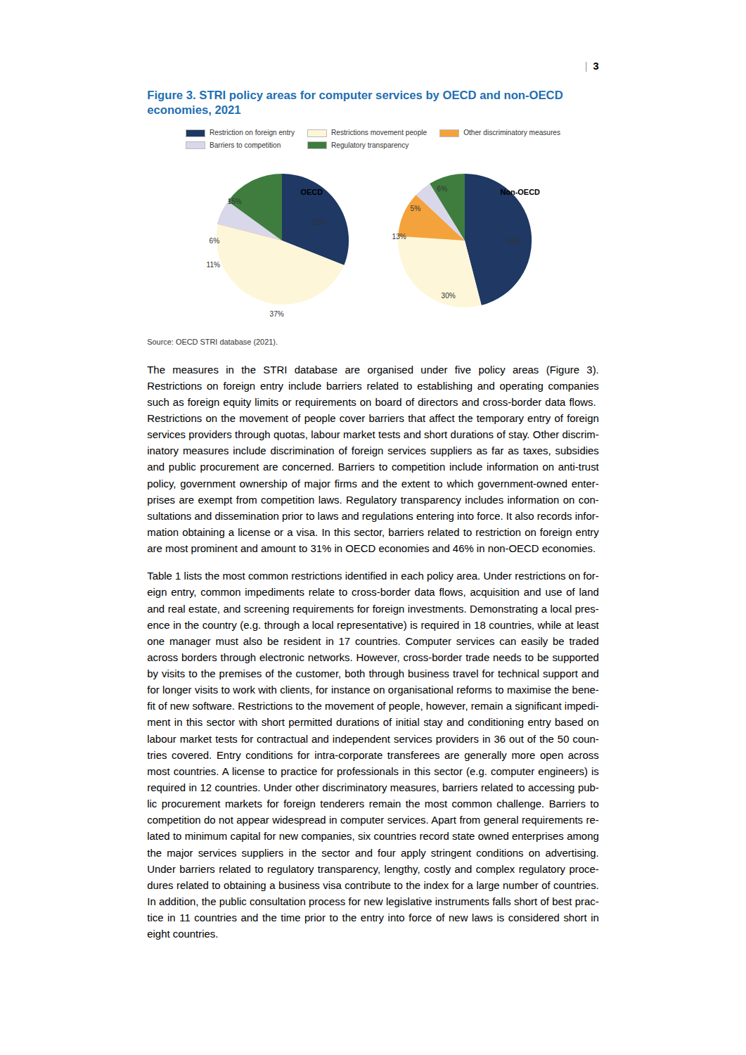| 3
Figure 3. STRI policy areas for computer services by OECD and non-OECD economies, 2021
Restriction on foreign entry
Restrictions movement people
Other discriminatory measures
Barriers to competition
Regulatory transparency
OECD
31%
37%
11%
6%
15%
Non-OECD
46%
30%
13%
5%
6%
Source: OECD STRI database (2021).
The measures in the STRI database are organised under five policy areas (Figure 3). Restrictions on foreign entry include barriers related to establishing and operating companies such as foreign equity limits or requirements on board of directors and cross-border data flows. Restrictions on the movement of people cover barriers that affect the temporary entry of foreign services providers through quotas, labour market tests and short durations of stay. Other discriminatory measures include discrimination of foreign services suppliers as far as taxes, subsidies and public procurement are concerned. Barriers to competition include information on anti-trust policy, government ownership of major firms and the extent to which government-owned enterprises are exempt from competition laws. Regulatory transparency includes information on consultations and dissemination prior to laws and regulations entering into force. It also records information obtaining a license or a visa. In this sector, barriers related to restriction on foreign entry are most prominent and amount to 31% in OECD economies and 46% in non-OECD economies.
Table 1 lists the most common restrictions identified in each policy area. Under restrictions on foreign entry, common impediments relate to cross-border data flows, acquisition and use of land and real estate, and screening requirements for foreign investments. Demonstrating a local presence in the country (e.g. through a local representative) is required in 18 countries, while at least one manager must also be resident in 17 countries. Computer services can easily be traded across borders through electronic networks. However, cross-border trade needs to be supported by visits to the premises of the customer, both through business travel for technical support and for longer visits to work with clients, for instance on organisational reforms to maximise the benefit of new software. Restrictions to the movement of people, however, remain a significant impediment in this sector with short permitted durations of initial stay and conditioning entry based on labour market tests for contractual and independent services providers in 36 out of the 50 countries covered. Entry conditions for intra-corporate transferees are generally more open across most countries. A license to practice for professionals in this sector (e.g. computer engineers) is required in 12 countries. Under other discriminatory measures, barriers related to accessing public procurement markets for foreign tenderers remain the most common challenge. Barriers to competition do not appear widespread in computer services. Apart from general requirements related to minimum capital for new companies, six countries record state owned enterprises among the major services suppliers in the sector and four apply stringent conditions on advertising. Under barriers related to regulatory transparency, lengthy, costly and complex regulatory procedures related to obtaining a business visa contribute to the index for a large number of countries. In addition, the public consultation process for new legislative instruments falls short of best practice in 11 countries and the time prior to the entry into force of new laws is considered short in eight countries.